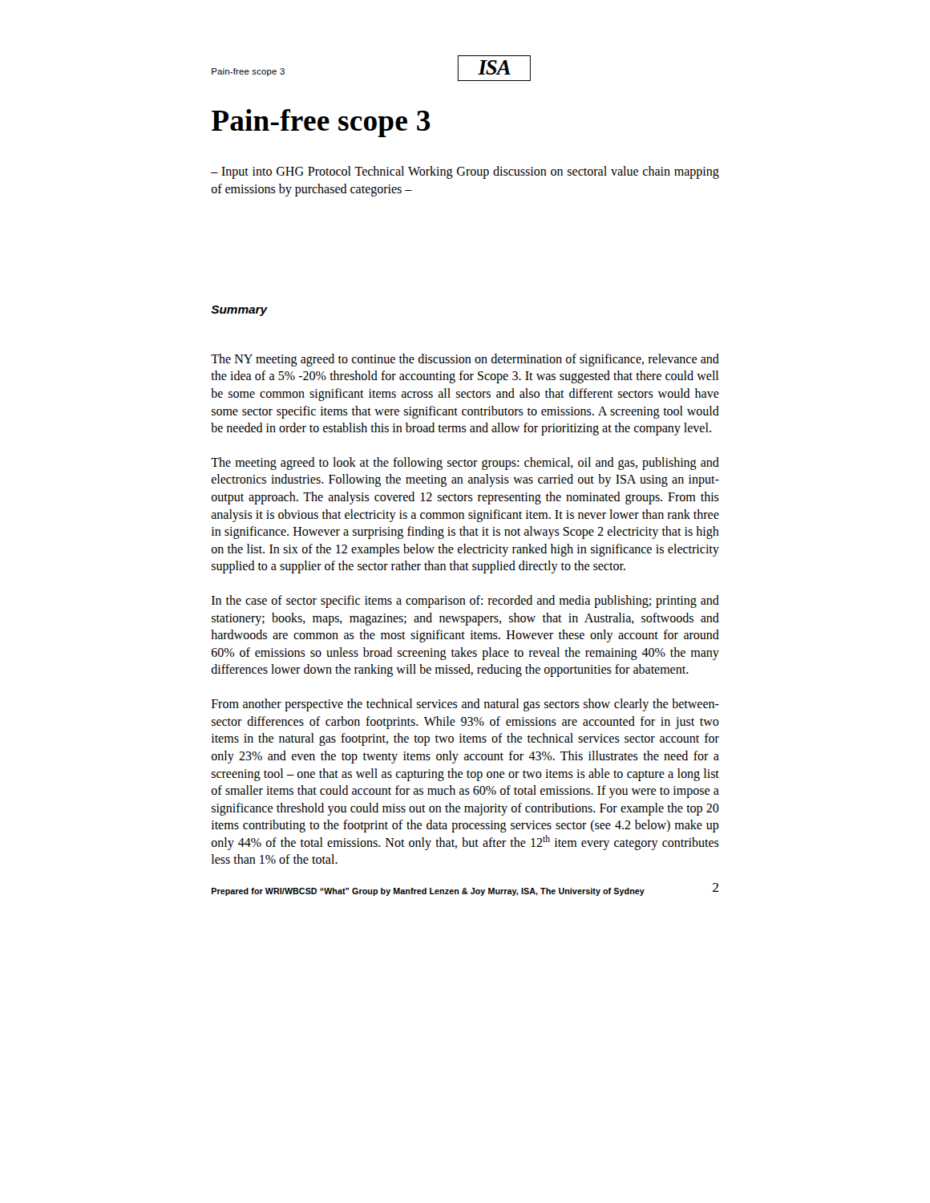Pain-free scope 3
ISA
Pain-free scope 3
– Input into GHG Protocol Technical Working Group discussion on sectoral value chain mapping of emissions by purchased categories –
Summary
The NY meeting agreed to continue the discussion on determination of significance, relevance and the idea of a 5% -20% threshold for accounting for Scope 3. It was suggested that there could well be some common significant items across all sectors and also that different sectors would have some sector specific items that were significant contributors to emissions. A screening tool would be needed in order to establish this in broad terms and allow for prioritizing at the company level.
The meeting agreed to look at the following sector groups: chemical, oil and gas, publishing and electronics industries. Following the meeting an analysis was carried out by ISA using an input-output approach. The analysis covered 12 sectors representing the nominated groups. From this analysis it is obvious that electricity is a common significant item. It is never lower than rank three in significance. However a surprising finding is that it is not always Scope 2 electricity that is high on the list. In six of the 12 examples below the electricity ranked high in significance is electricity supplied to a supplier of the sector rather than that supplied directly to the sector.
In the case of sector specific items a comparison of: recorded and media publishing; printing and stationery; books, maps, magazines; and newspapers, show that in Australia, softwoods and hardwoods are common as the most significant items. However these only account for around 60% of emissions so unless broad screening takes place to reveal the remaining 40% the many differences lower down the ranking will be missed, reducing the opportunities for abatement.
From another perspective the technical services and natural gas sectors show clearly the between-sector differences of carbon footprints. While 93% of emissions are accounted for in just two items in the natural gas footprint, the top two items of the technical services sector account for only 23% and even the top twenty items only account for 43%. This illustrates the need for a screening tool – one that as well as capturing the top one or two items is able to capture a long list of smaller items that could account for as much as 60% of total emissions. If you were to impose a significance threshold you could miss out on the majority of contributions. For example the top 20 items contributing to the footprint of the data processing services sector (see 4.2 below) make up only 44% of the total emissions. Not only that, but after the 12th item every category contributes less than 1% of the total.
Prepared for WRI/WBCSD “What” Group by Manfred Lenzen & Joy Murray, ISA, The University of Sydney
2